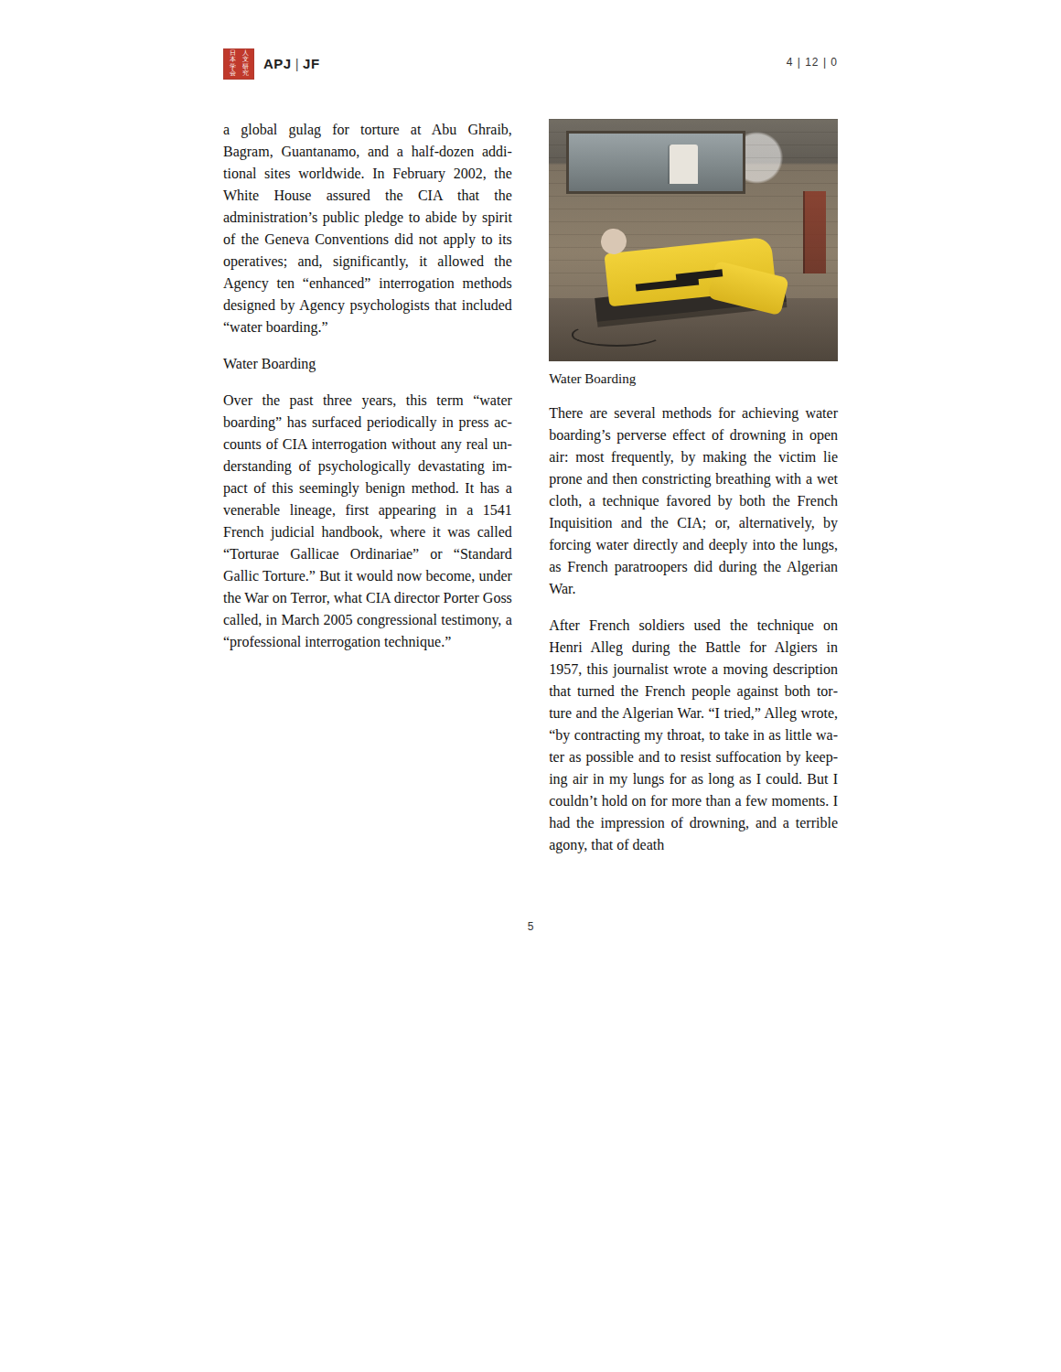日人 本文 学研 会究
APJ|JF
4 | 12 | 0
a global gulag for torture at Abu Ghraib, Bagram, Guantanamo, and a half-dozen additional sites worldwide. In February 2002, the White House assured the CIA that the administration’s public pledge to abide by spirit of the Geneva Conventions did not apply to its operatives; and, significantly, it allowed the Agency ten “enhanced” interrogation methods designed by Agency psychologists that included “water boarding.”
Water Boarding
Over the past three years, this term “water boarding” has surfaced periodically in press accounts of CIA interrogation without any real understanding of psychologically devastating impact of this seemingly benign method. It has a venerable lineage, first appearing in a 1541 French judicial handbook, where it was called “Torturae Gallicae Ordinariae” or “Standard Gallic Torture.” But it would now become, under the War on Terror, what CIA director Porter Goss called, in March 2005 congressional testimony, a “professional interrogation technique.”
Water Boarding
There are several methods for achieving water boarding’s perverse effect of drowning in open air: most frequently, by making the victim lie prone and then constricting breathing with a wet cloth, a technique favored by both the French Inquisition and the CIA; or, alternatively, by forcing water directly and deeply into the lungs, as French paratroopers did during the Algerian War.
After French soldiers used the technique on Henri Alleg during the Battle for Algiers in 1957, this journalist wrote a moving description that turned the French people against both torture and the Algerian War. “I tried,” Alleg wrote, “by contracting my throat, to take in as little water as possible and to resist suffocation by keeping air in my lungs for as long as I could. But I couldn’t hold on for more than a few moments. I had the impression of drowning, and a terrible agony, that of death
5